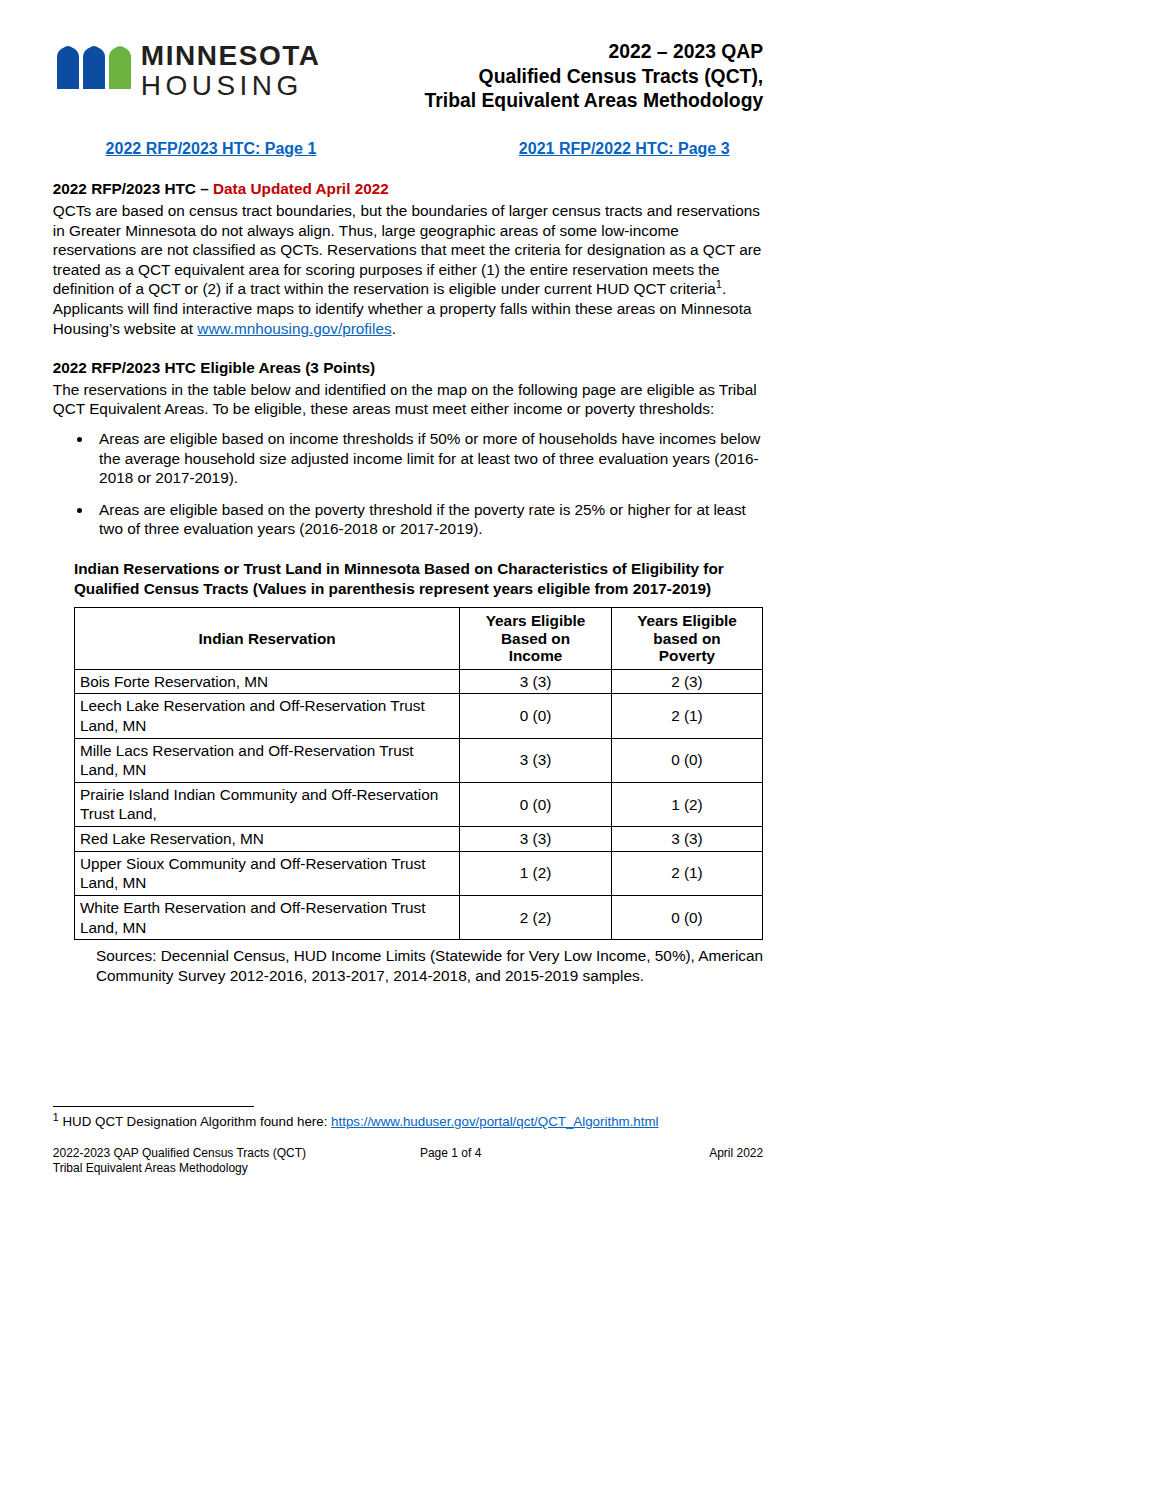MINNESOTA HOUSING
2022 – 2023 QAP
Qualified Census Tracts (QCT),
Tribal Equivalent Areas Methodology
2022 RFP/2023 HTC: Page 1 2021 RFP/2022 HTC: Page 3
2022 RFP/2023 HTC – Data Updated April 2022
QCTs are based on census tract boundaries, but the boundaries of larger census tracts and reservations in Greater Minnesota do not always align. Thus, large geographic areas of some low-income reservations are not classified as QCTs. Reservations that meet the criteria for designation as a QCT are treated as a QCT equivalent area for scoring purposes if either (1) the entire reservation meets the definition of a QCT or (2) if a tract within the reservation is eligible under current HUD QCT criteria1. Applicants will find interactive maps to identify whether a property falls within these areas on Minnesota Housing’s website at www.mnhousing.gov/profiles.
2022 RFP/2023 HTC Eligible Areas (3 Points)
The reservations in the table below and identified on the map on the following page are eligible as Tribal QCT Equivalent Areas. To be eligible, these areas must meet either income or poverty thresholds:
Areas are eligible based on income thresholds if 50% or more of households have incomes below the average household size adjusted income limit for at least two of three evaluation years (2016-2018 or 2017-2019).
Areas are eligible based on the poverty threshold if the poverty rate is 25% or higher for at least two of three evaluation years (2016-2018 or 2017-2019).
Indian Reservations or Trust Land in Minnesota Based on Characteristics of Eligibility for Qualified Census Tracts (Values in parenthesis represent years eligible from 2017-2019)
| Indian Reservation | Years Eligible Based on Income | Years Eligible based on Poverty |
| --- | --- | --- |
| Bois Forte Reservation, MN | 3 (3) | 2 (3) |
| Leech Lake Reservation and Off-Reservation Trust Land, MN | 0 (0) | 2 (1) |
| Mille Lacs Reservation and Off-Reservation Trust Land, MN | 3 (3) | 0 (0) |
| Prairie Island Indian Community and Off-Reservation Trust Land, | 0 (0) | 1 (2) |
| Red Lake Reservation, MN | 3 (3) | 3 (3) |
| Upper Sioux Community and Off-Reservation Trust Land, MN | 1 (2) | 2 (1) |
| White Earth Reservation and Off-Reservation Trust Land, MN | 2 (2) | 0 (0) |
Sources: Decennial Census, HUD Income Limits (Statewide for Very Low Income, 50%), American Community Survey 2012-2016, 2013-2017, 2014-2018, and 2015-2019 samples.
1 HUD QCT Designation Algorithm found here: https://www.huduser.gov/portal/qct/QCT_Algorithm.html
2022-2023 QAP Qualified Census Tracts (QCT)
Tribal Equivalent Areas Methodology
Page 1 of 4
April 2022